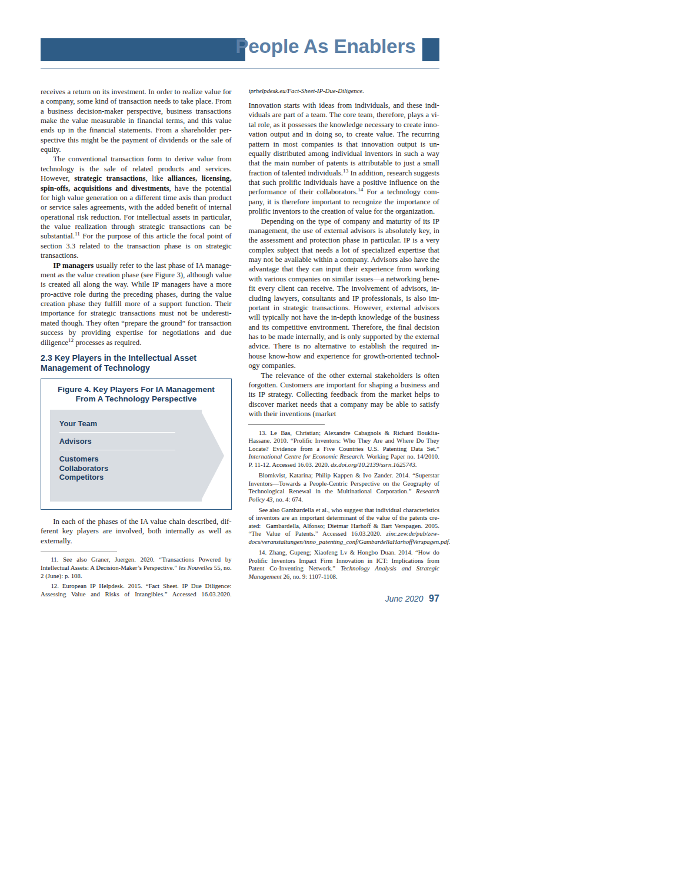People As Enablers
receives a return on its investment. In order to realize value for a company, some kind of transaction needs to take place. From a business decision-maker perspective, business transactions make the value measurable in financial terms, and this value ends up in the financial statements. From a shareholder perspective this might be the payment of dividends or the sale of equity.
The conventional transaction form to derive value from technology is the sale of related products and services. However, strategic transactions, like alliances, licensing, spin-offs, acquisitions and divestments, have the potential for high value generation on a different time axis than product or service sales agreements, with the added benefit of internal operational risk reduction. For intellectual assets in particular, the value realization through strategic transactions can be substantial.11 For the purpose of this article the focal point of section 3.3 related to the transaction phase is on strategic transactions.
IP managers usually refer to the last phase of IA management as the value creation phase (see Figure 3), although value is created all along the way. While IP managers have a more pro-active role during the preceding phases, during the value creation phase they fulfill more of a support function. Their importance for strategic transactions must not be underestimated though. They often “prepare the ground” for transaction success by providing expertise for negotiations and due diligence12 processes as required.
2.3 Key Players in the Intellectual Asset Management of Technology
Figure 4. Key Players For IA Management
From A Technology Perspective
Your Team
Advisors
Customers
Collaborators
Competitors
In each of the phases of the IA value chain described, different key players are involved, both internally as well as externally.
11. See also Graner, Juergen. 2020. “Transactions Powered by Intellectual Assets: A Decision-Maker’s Perspective.” les Nouvelles 55, no. 2 (June): p. 108.
12. European IP Helpdesk. 2015. “Fact Sheet. IP Due Diligence: Assessing Value and Risks of Intangibles.” Accessed 16.03.2020. iprhelpdesk.eu/Fact-Sheet-IP-Due-Diligence.
Innovation starts with ideas from individuals, and these individuals are part of a team. The core team, therefore, plays a vital role, as it possesses the knowledge necessary to create innovation output and in doing so, to create value. The recurring pattern in most companies is that innovation output is unequally distributed among individual inventors in such a way that the main number of patents is attributable to just a small fraction of talented individuals.13 In addition, research suggests that such prolific individuals have a positive influence on the performance of their collaborators.14 For a technology company, it is therefore important to recognize the importance of prolific inventors to the creation of value for the organization.
Depending on the type of company and maturity of its IP management, the use of external advisors is absolutely key, in the assessment and protection phase in particular. IP is a very complex subject that needs a lot of specialized expertise that may not be available within a company. Advisors also have the advantage that they can input their experience from working with various companies on similar issues—a networking benefit every client can receive. The involvement of advisors, including lawyers, consultants and IP professionals, is also important in strategic transactions. However, external advisors will typically not have the in-depth knowledge of the business and its competitive environment. Therefore, the final decision has to be made internally, and is only supported by the external advice. There is no alternative to establish the required in-house know-how and experience for growth-oriented technology companies.
The relevance of the other external stakeholders is often forgotten. Customers are important for shaping a business and its IP strategy. Collecting feedback from the market helps to discover market needs that a company may be able to satisfy with their inventions (market
13. Le Bas, Christian; Alexandre Cabagnols & Richard Bouklia-Hassane. 2010. “Prolific Inventors: Who They Are and Where Do They Locate? Evidence from a Five Countries U.S. Patenting Data Set.” International Centre for Economic Research. Working Paper no. 14/2010. P. 11-12. Accessed 16.03. 2020. dx.doi.org/10.2139/ssrn.1625743.
Blomkvist, Katarina; Philip Kappen & Ivo Zander. 2014. “Superstar Inventors—Towards a People-Centric Perspective on the Geography of Technological Renewal in the Multinational Corporation.” Research Policy 43, no. 4: 674.
See also Gambardella et al., who suggest that individual characteristics of inventors are an important determinant of the value of the patents created: Gambardella, Alfonso; Dietmar Harhoff & Bart Verspagen. 2005. “The Value of Patents.” Accessed 16.03.2020. zinc.zew.de/pub/zew-docs/veranstaltungen/inno_patenting_conf/GambardellaHarhoffVerspagen.pdf.
14. Zhang, Gupeng; Xiaofeng Lv & Hongbo Duan. 2014. “How do Prolific Inventors Impact Firm Innovation in ICT: Implications from Patent Co-Inventing Network.” Technology Analysis and Strategic Management 26, no. 9: 1107-1108.
June 202097